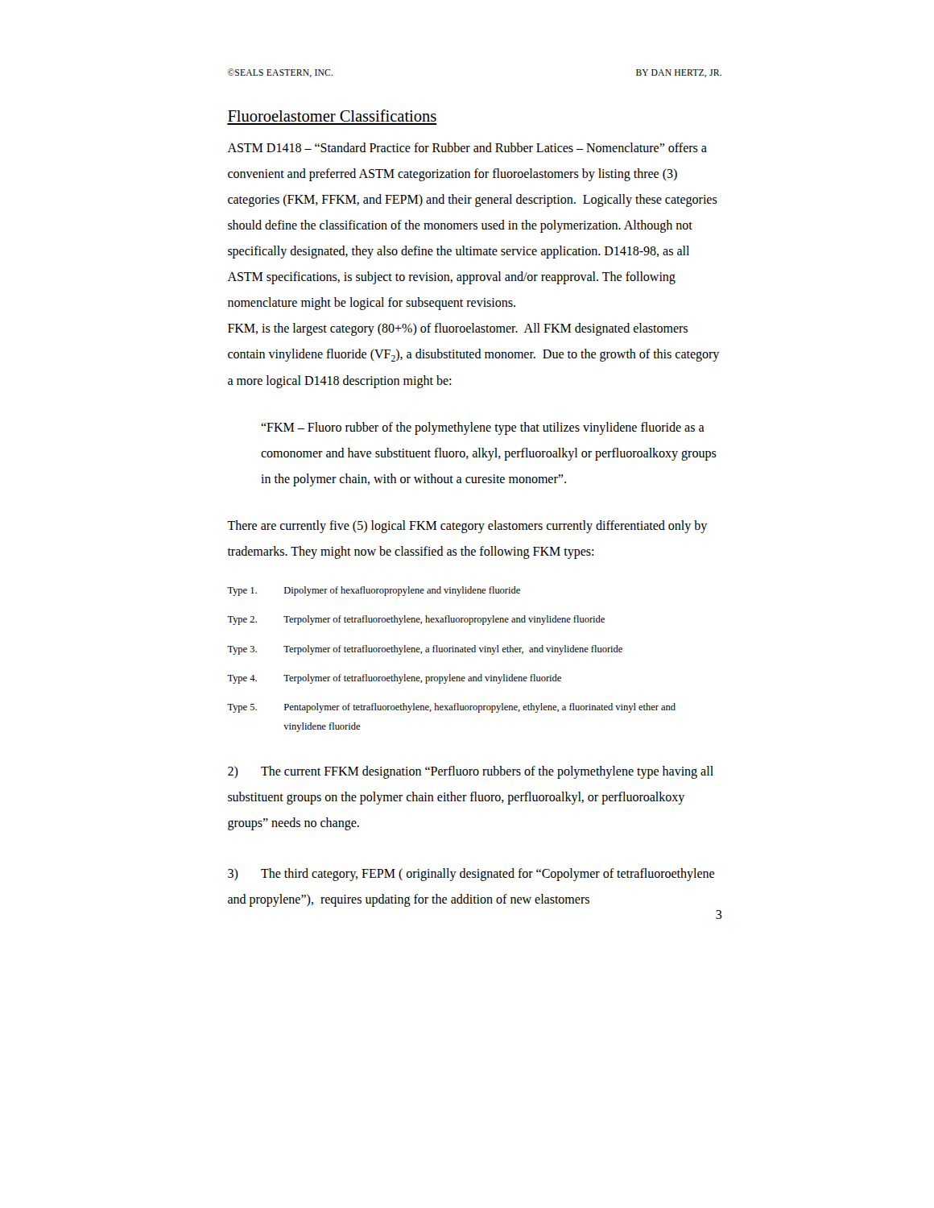©Seals Eastern, Inc.
by Dan Hertz, Jr.
Fluoroelastomer Classifications
ASTM D1418 – “Standard Practice for Rubber and Rubber Latices – Nomenclature” offers a convenient and preferred ASTM categorization for fluoroelastomers by listing three (3) categories (FKM, FFKM, and FEPM) and their general description. Logically these categories should define the classification of the monomers used in the polymerization. Although not specifically designated, they also define the ultimate service application. D1418-98, as all ASTM specifications, is subject to revision, approval and/or reapproval. The following nomenclature might be logical for subsequent revisions.
FKM, is the largest category (80+%) of fluoroelastomer. All FKM designated elastomers contain vinylidene fluoride (VF2), a disubstituted monomer. Due to the growth of this category a more logical D1418 description might be:
“FKM – Fluoro rubber of the polymethylene type that utilizes vinylidene fluoride as a comonomer and have substituent fluoro, alkyl, perfluoroalkyl or perfluoroalkoxy groups in the polymer chain, with or without a curesite monomer”.
There are currently five (5) logical FKM category elastomers currently differentiated only by trademarks. They might now be classified as the following FKM types:
Type 1.
Dipolymer of hexafluoropropylene and vinylidene fluoride
Type 2.
Terpolymer of tetrafluoroethylene, hexafluoropropylene and vinylidene fluoride
Type 3.
Terpolymer of tetrafluoroethylene, a fluorinated vinyl ether, and vinylidene fluoride
Type 4.
Terpolymer of tetrafluoroethylene, propylene and vinylidene fluoride
Type 5.
Pentapolymer of tetrafluoroethylene, hexafluoropropylene, ethylene, a fluorinated vinyl ether and vinylidene fluoride
2) The current FFKM designation “Perfluoro rubbers of the polymethylene type having all substituent groups on the polymer chain either fluoro, perfluoroalkyl, or perfluoroalkoxy groups” needs no change.
3) The third category, FEPM ( originally designated for “Copolymer of tetrafluoroethylene and propylene”), requires updating for the addition of new elastomers
3